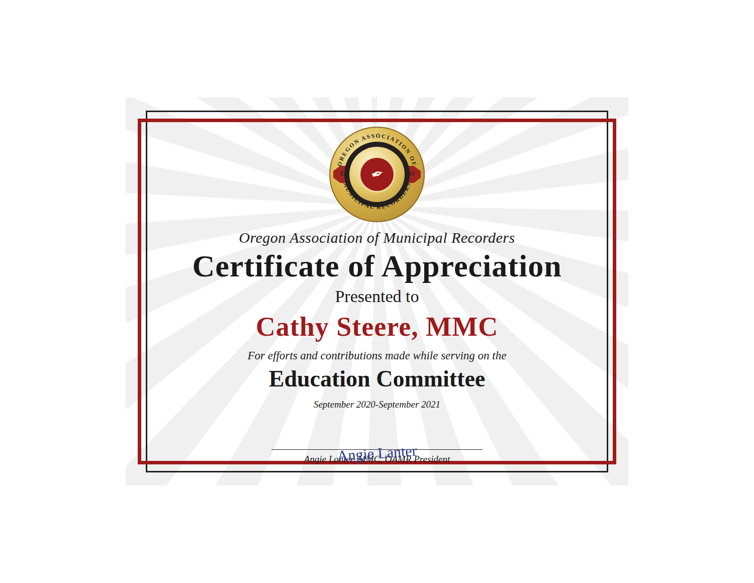OREGON ASSOCIATION OF MUNICIPAL RECORDERS
Est 1983
✒
Oregon Association of Municipal Recorders
Certificate of Appreciation
Presented to
Cathy Steere, MMC
For efforts and contributions made while serving on the
Education Committee
September 2020-September 2021
Angie Lanter
Angie Lanter, MMC, OAMR President